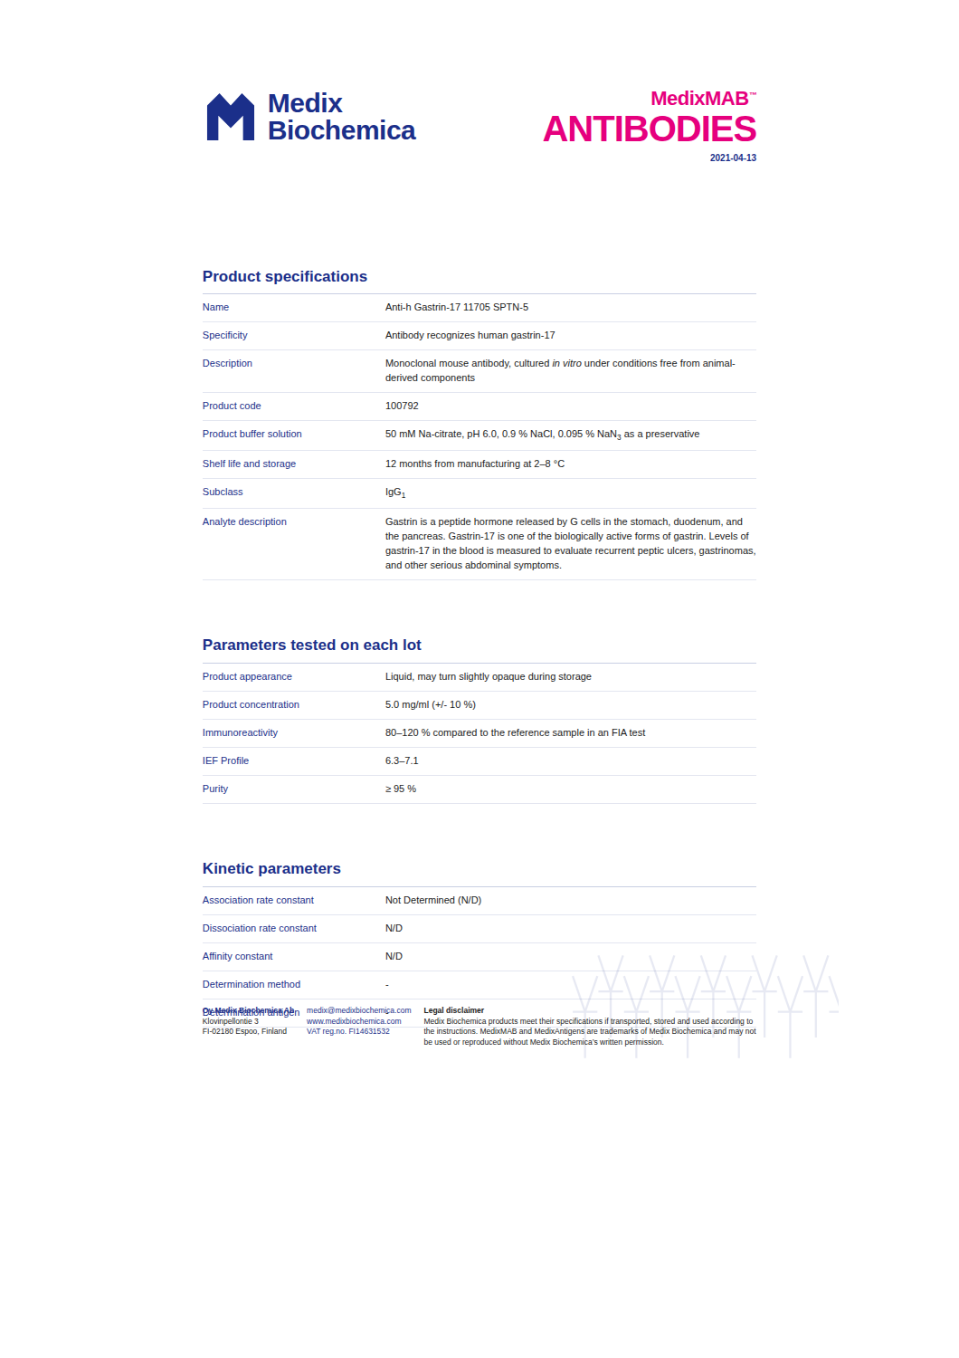Medix
Biochemica
MedixMAB™
ANTIBODIES
2021-04-13
Product specifications
| Name | Anti-h Gastrin-17 11705 SPTN-5 |
| Specificity | Antibody recognizes human gastrin-17 |
| Description | Monoclonal mouse antibody, cultured in vitro under conditions free from animal-derived components |
| Product code | 100792 |
| Product buffer solution | 50 mM Na-citrate, pH 6.0, 0.9 % NaCl, 0.095 % NaN 3 as a preservative |
| Shelf life and storage | 12 months from manufacturing at 2–8 °C |
| Subclass | IgG 1 |
| Analyte description | Gastrin is a peptide hormone released by G cells in the stomach, duodenum, and the pancreas. Gastrin-17 is one of the biologically active forms of gastrin. Levels of gastrin-17 in the blood is measured to evaluate recurrent peptic ulcers, gastrinomas, and other serious abdominal symptoms. |
Parameters tested on each lot
| Product appearance | Liquid, may turn slightly opaque during storage |
| Product concentration | 5.0 mg/ml (+/- 10 %) |
| Immunoreactivity | 80–120 % compared to the reference sample in an FIA test |
| IEF Profile | 6.3–7.1 |
| Purity | ≥ 95 % |
Kinetic parameters
| Association rate constant | Not Determined (N/D) |
| Dissociation rate constant | N/D |
| Affinity constant | N/D |
| Determination method | - |
| Determination antigen | - |
Oy Medix Biochemica Ab
Klovinpellontie 3
FI-02180 Espoo, Finland
medix@medixbiochemica.com
www.medixbiochemica.com
VAT reg.no. FI14631532
Legal disclaimer Medix Biochemica products meet their specifications if transported, stored and used according to the instructions. MedixMAB and MedixAntigens are trademarks of Medix Biochemica and may not be used or reproduced without Medix Biochemica’s written permission.